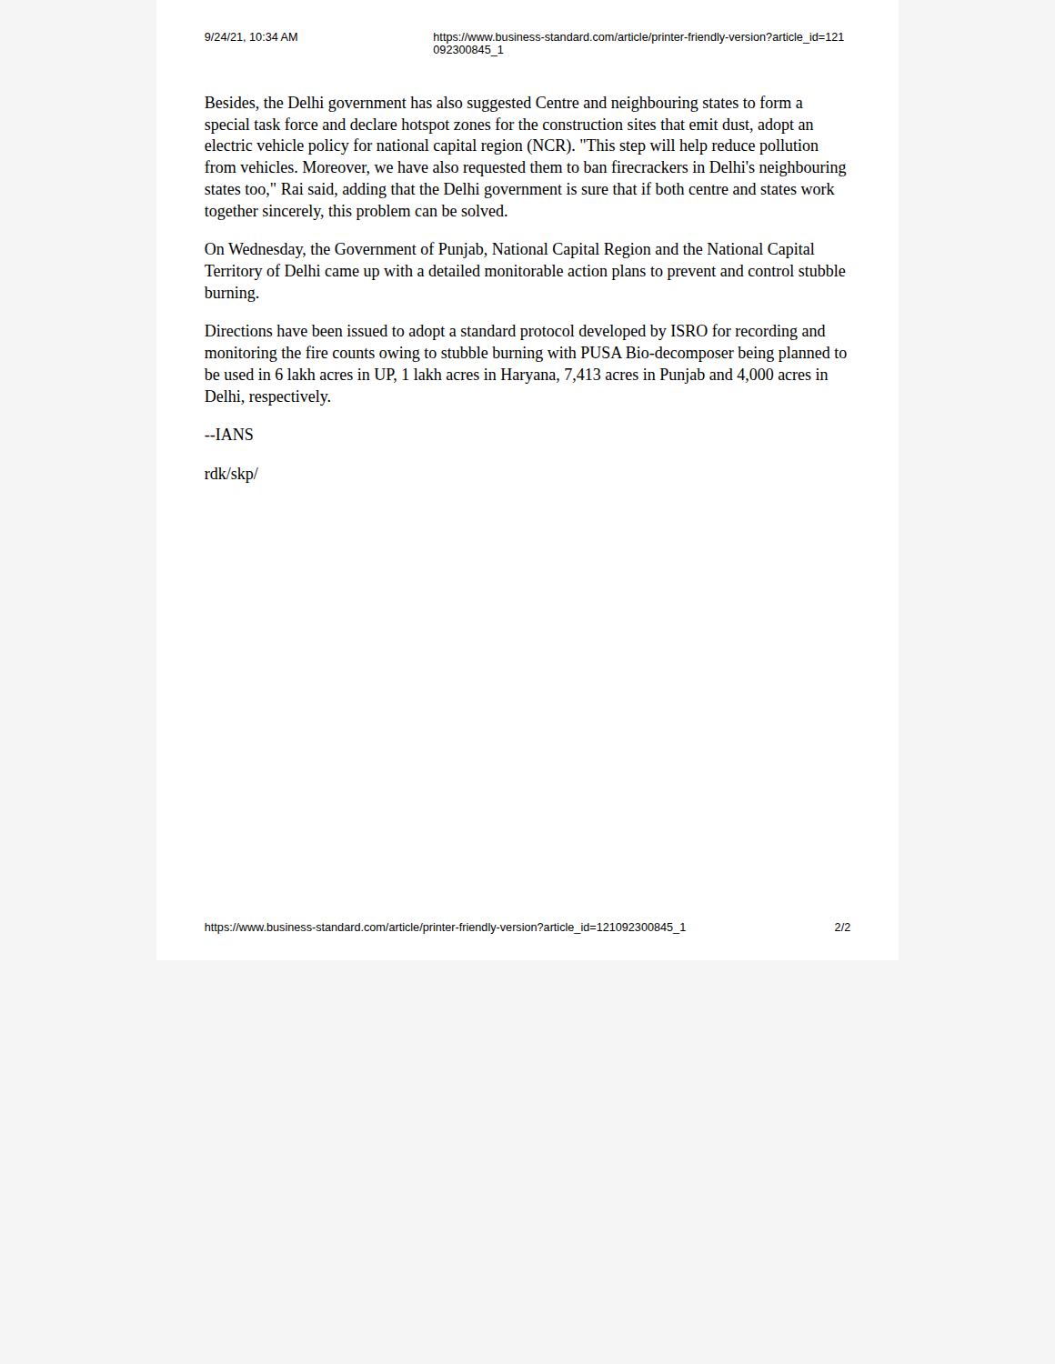9/24/21, 10:34 AM https://www.business-standard.com/article/printer-friendly-version?article_id=121092300845_1
Besides, the Delhi government has also suggested Centre and neighbouring states to form a special task force and declare hotspot zones for the construction sites that emit dust, adopt an electric vehicle policy for national capital region (NCR). "This step will help reduce pollution from vehicles. Moreover, we have also requested them to ban firecrackers in Delhi's neighbouring states too," Rai said, adding that the Delhi government is sure that if both centre and states work together sincerely, this problem can be solved.
On Wednesday, the Government of Punjab, National Capital Region and the National Capital Territory of Delhi came up with a detailed monitorable action plans to prevent and control stubble burning.
Directions have been issued to adopt a standard protocol developed by ISRO for recording and monitoring the fire counts owing to stubble burning with PUSA Bio-decomposer being planned to be used in 6 lakh acres in UP, 1 lakh acres in Haryana, 7,413 acres in Punjab and 4,000 acres in Delhi, respectively.
--IANS
rdk/skp/
https://www.business-standard.com/article/printer-friendly-version?article_id=121092300845_1 2/2